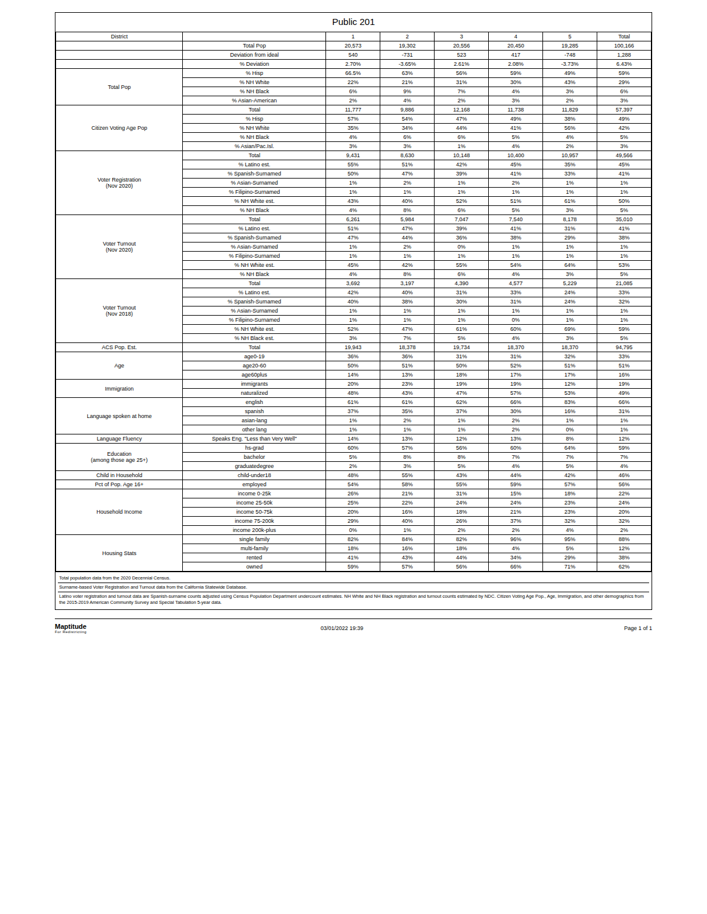Public 201
| District | | 1 | 2 | 3 | 4 | 5 | Total |
| | Total Pop | 20,573 | 19,302 | 20,556 | 20,450 | 19,285 | 100,166 |
| | Deviation from ideal | 540 | -731 | 523 | 417 | -748 | 1,288 |
| | % Deviation | 2.70% | -3.65% | 2.61% | 2.08% | -3.73% | 6.43% |
| Total Pop | % Hisp | 66.5% | 63% | 56% | 59% | 49% | 59% |
| % NH White | 22% | 21% | 31% | 30% | 43% | 29% |
| % NH Black | 6% | 9% | 7% | 4% | 3% | 6% |
| % Asian-American | 2% | 4% | 2% | 3% | 2% | 3% |
| Citizen Voting Age Pop | Total | 11,777 | 9,886 | 12,168 | 11,738 | 11,829 | 57,397 |
| % Hisp | 57% | 54% | 47% | 49% | 38% | 49% |
| % NH White | 35% | 34% | 44% | 41% | 56% | 42% |
| % NH Black | 4% | 6% | 6% | 5% | 4% | 5% |
| % Asian/Pac.Isl. | 3% | 3% | 1% | 4% | 2% | 3% |
| Voter Registration (Nov 2020) | Total | 9,431 | 8,630 | 10,148 | 10,400 | 10,957 | 49,566 |
| % Latino est. | 55% | 51% | 42% | 45% | 35% | 45% |
| % Spanish-Surnamed | 50% | 47% | 39% | 41% | 33% | 41% |
| % Asian-Surnamed | 1% | 2% | 1% | 2% | 1% | 1% |
| % Filipino-Surnamed | 1% | 1% | 1% | 1% | 1% | 1% |
| % NH White est. | 43% | 40% | 52% | 51% | 61% | 50% |
| % NH Black | 4% | 8% | 6% | 5% | 3% | 5% |
| Voter Turnout (Nov 2020) | Total | 6,261 | 5,984 | 7,047 | 7,540 | 8,178 | 35,010 |
| % Latino est. | 51% | 47% | 39% | 41% | 31% | 41% |
| % Spanish-Surnamed | 47% | 44% | 36% | 38% | 29% | 38% |
| % Asian-Surnamed | 1% | 2% | 0% | 1% | 1% | 1% |
| % Filipino-Surnamed | 1% | 1% | 1% | 1% | 1% | 1% |
| % NH White est. | 45% | 42% | 55% | 54% | 64% | 53% |
| % NH Black | 4% | 8% | 6% | 4% | 3% | 5% |
| Voter Turnout (Nov 2018) | Total | 3,692 | 3,197 | 4,390 | 4,577 | 5,229 | 21,085 |
| % Latino est. | 42% | 40% | 31% | 33% | 24% | 33% |
| % Spanish-Surnamed | 40% | 38% | 30% | 31% | 24% | 32% |
| % Asian-Surnamed | 1% | 1% | 1% | 1% | 1% | 1% |
| % Filipino-Surnamed | 1% | 1% | 1% | 0% | 1% | 1% |
| % NH White est. | 52% | 47% | 61% | 60% | 69% | 59% |
| % NH Black est. | 3% | 7% | 5% | 4% | 3% | 5% |
| ACS Pop. Est. | Total | 19,943 | 18,378 | 19,734 | 18,370 | 18,370 | 94,795 |
| Age | age0-19 | 36% | 36% | 31% | 31% | 32% | 33% |
| age20-60 | 50% | 51% | 50% | 52% | 51% | 51% |
| age60plus | 14% | 13% | 18% | 17% | 17% | 16% |
| Immigration | immigrants | 20% | 23% | 19% | 19% | 12% | 19% |
| naturalized | 48% | 43% | 47% | 57% | 53% | 49% |
| Language spoken at home | english | 61% | 61% | 62% | 66% | 83% | 66% |
| spanish | 37% | 35% | 37% | 30% | 16% | 31% |
| asian-lang | 1% | 2% | 1% | 2% | 1% | 1% |
| other lang | 1% | 1% | 1% | 2% | 0% | 1% |
| Language Fluency | Speaks Eng. "Less than Very Well" | 14% | 13% | 12% | 13% | 8% | 12% |
| Education (among those age 25+) | hs-grad | 60% | 57% | 56% | 60% | 64% | 59% |
| bachelor | 5% | 8% | 8% | 7% | 7% | 7% |
| graduatedegree | 2% | 3% | 5% | 4% | 5% | 4% |
| Child in Household | child-under18 | 48% | 55% | 43% | 44% | 42% | 46% |
| Pct of Pop. Age 16+ | employed | 54% | 58% | 55% | 59% | 57% | 56% |
| Household Income | income 0-25k | 26% | 21% | 31% | 15% | 18% | 22% |
| income 25-50k | 25% | 22% | 24% | 24% | 23% | 24% |
| income 50-75k | 20% | 16% | 18% | 21% | 23% | 20% |
| income 75-200k | 29% | 40% | 26% | 37% | 32% | 32% |
| income 200k-plus | 0% | 1% | 2% | 2% | 4% | 2% |
| Housing Stats | single family | 82% | 84% | 82% | 96% | 95% | 88% |
| multi-family | 18% | 16% | 18% | 4% | 5% | 12% |
| rented | 41% | 43% | 44% | 34% | 29% | 38% |
| owned | 59% | 57% | 56% | 66% | 71% | 62% |
Total population data from the 2020 Decennial Census.
Surname-based Voter Registration and Turnout data from the California Statewide Database.
Latino voter registration and turnout data are Spanish-surname counts adjusted using Census Population Department undercount estimates. NH White and NH Black registration and turnout counts estimated by NDC. Citizen Voting Age Pop., Age, Immigration, and other demographics from the 2015-2019 American Community Survey and Special Tabulation 5-year data.
MaptitudeFor Redistricting
03/01/2022 19:39
Page 1 of 1